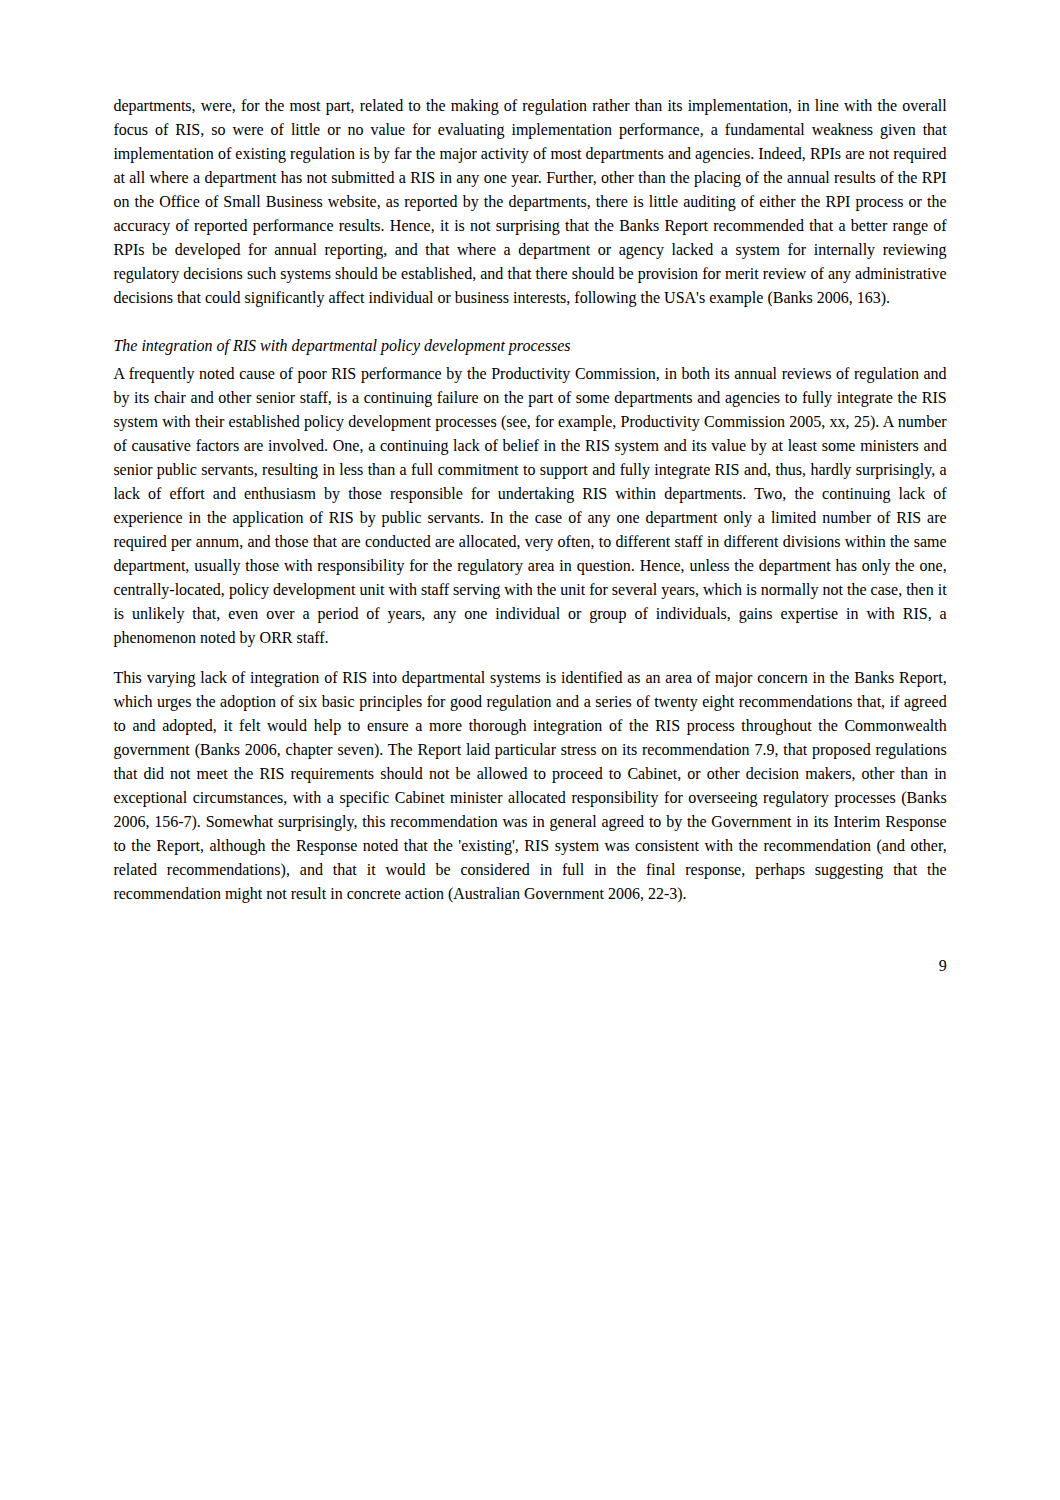departments, were, for the most part, related to the making of regulation rather than its implementation, in line with the overall focus of RIS, so were of little or no value for evaluating implementation performance, a fundamental weakness given that implementation of existing regulation is by far the major activity of most departments and agencies. Indeed, RPIs are not required at all where a department has not submitted a RIS in any one year. Further, other than the placing of the annual results of the RPI on the Office of Small Business website, as reported by the departments, there is little auditing of either the RPI process or the accuracy of reported performance results. Hence, it is not surprising that the Banks Report recommended that a better range of RPIs be developed for annual reporting, and that where a department or agency lacked a system for internally reviewing regulatory decisions such systems should be established, and that there should be provision for merit review of any administrative decisions that could significantly affect individual or business interests, following the USA's example (Banks 2006, 163).
The integration of RIS with departmental policy development processes
A frequently noted cause of poor RIS performance by the Productivity Commission, in both its annual reviews of regulation and by its chair and other senior staff, is a continuing failure on the part of some departments and agencies to fully integrate the RIS system with their established policy development processes (see, for example, Productivity Commission 2005, xx, 25). A number of causative factors are involved. One, a continuing lack of belief in the RIS system and its value by at least some ministers and senior public servants, resulting in less than a full commitment to support and fully integrate RIS and, thus, hardly surprisingly, a lack of effort and enthusiasm by those responsible for undertaking RIS within departments. Two, the continuing lack of experience in the application of RIS by public servants. In the case of any one department only a limited number of RIS are required per annum, and those that are conducted are allocated, very often, to different staff in different divisions within the same department, usually those with responsibility for the regulatory area in question. Hence, unless the department has only the one, centrally-located, policy development unit with staff serving with the unit for several years, which is normally not the case, then it is unlikely that, even over a period of years, any one individual or group of individuals, gains expertise in with RIS, a phenomenon noted by ORR staff.
This varying lack of integration of RIS into departmental systems is identified as an area of major concern in the Banks Report, which urges the adoption of six basic principles for good regulation and a series of twenty eight recommendations that, if agreed to and adopted, it felt would help to ensure a more thorough integration of the RIS process throughout the Commonwealth government (Banks 2006, chapter seven). The Report laid particular stress on its recommendation 7.9, that proposed regulations that did not meet the RIS requirements should not be allowed to proceed to Cabinet, or other decision makers, other than in exceptional circumstances, with a specific Cabinet minister allocated responsibility for overseeing regulatory processes (Banks 2006, 156-7). Somewhat surprisingly, this recommendation was in general agreed to by the Government in its Interim Response to the Report, although the Response noted that the 'existing', RIS system was consistent with the recommendation (and other, related recommendations), and that it would be considered in full in the final response, perhaps suggesting that the recommendation might not result in concrete action (Australian Government 2006, 22-3).
9